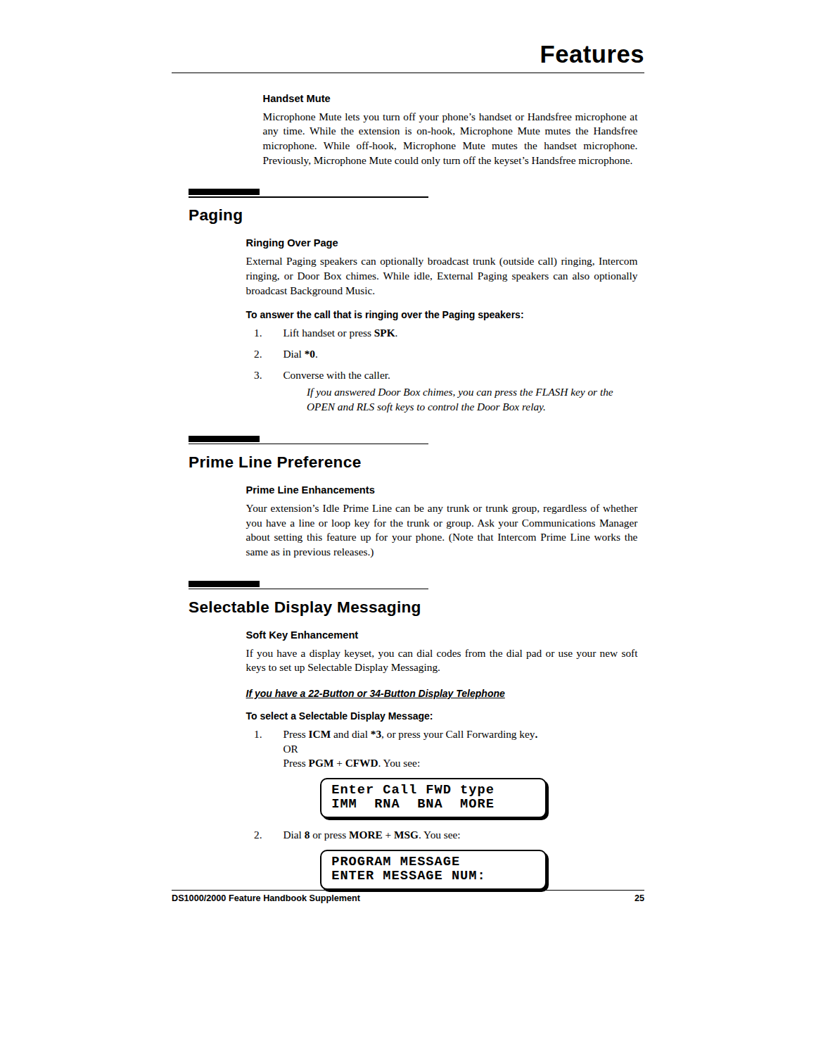Features
Handset Mute
Microphone Mute lets you turn off your phone’s handset or Handsfree microphone at any time. While the extension is on-hook, Microphone Mute mutes the Handsfree microphone. While off-hook, Microphone Mute mutes the handset microphone. Previously, Microphone Mute could only turn off the keyset’s Handsfree microphone.
Paging
Ringing Over Page
External Paging speakers can optionally broadcast trunk (outside call) ringing, Intercom ringing, or Door Box chimes. While idle, External Paging speakers can also optionally broadcast Background Music.
To answer the call that is ringing over the Paging speakers:
Lift handset or press SPK.
Dial *0.
Converse with the caller. If you answered Door Box chimes, you can press the FLASH key or the OPEN and RLS soft keys to control the Door Box relay.
Prime Line Preference
Prime Line Enhancements
Your extension’s Idle Prime Line can be any trunk or trunk group, regardless of whether you have a line or loop key for the trunk or group. Ask your Communications Manager about setting this feature up for your phone. (Note that Intercom Prime Line works the same as in previous releases.)
Selectable Display Messaging
Soft Key Enhancement
If you have a display keyset, you can dial codes from the dial pad or use your new soft keys to set up Selectable Display Messaging.
If you have a 22-Button or 34-Button Display Telephone
To select a Selectable Display Message:
Press ICM and dial *3, or press your Call Forwarding key. OR Press PGM + CFWD. You see:
Enter Call FWD type
IMM  RNA  BNA  MORE
Dial 8 or press MORE + MSG. You see:
PROGRAM MESSAGE
ENTER MESSAGE NUM:
DS1000/2000 Feature Handbook Supplement 25